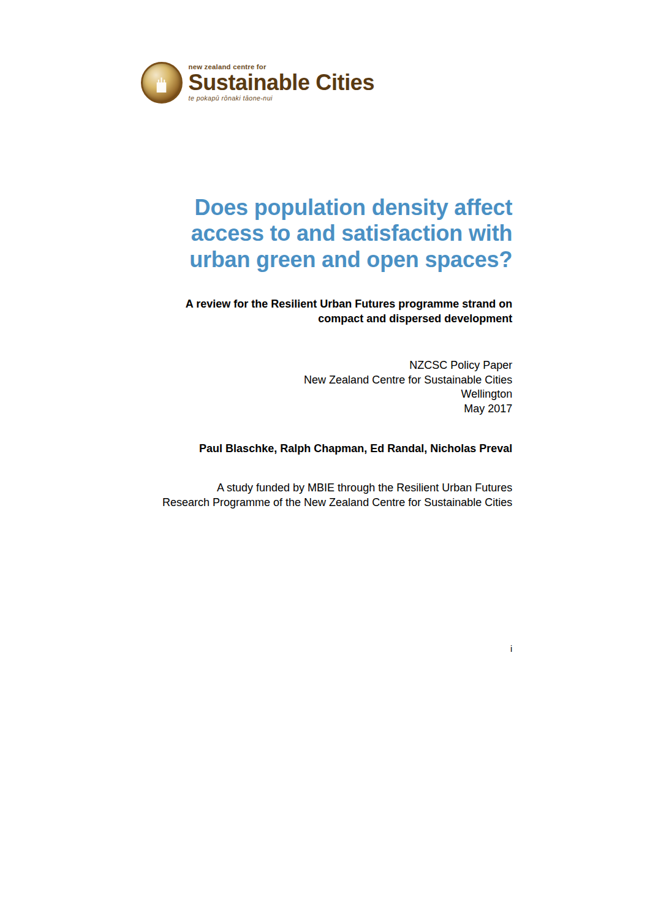new zealand centre for
Sustainable Cities
te pokapū rōnaki tāone-nui
Does population density affect access to and satisfaction with urban green and open spaces?
A review for the Resilient Urban Futures programme strand on compact and dispersed development
NZCSC Policy Paper
New Zealand Centre for Sustainable Cities
Wellington
May 2017
Paul Blaschke, Ralph Chapman, Ed Randal, Nicholas Preval
A study funded by MBIE through the Resilient Urban Futures
Research Programme of the New Zealand Centre for Sustainable Cities
i